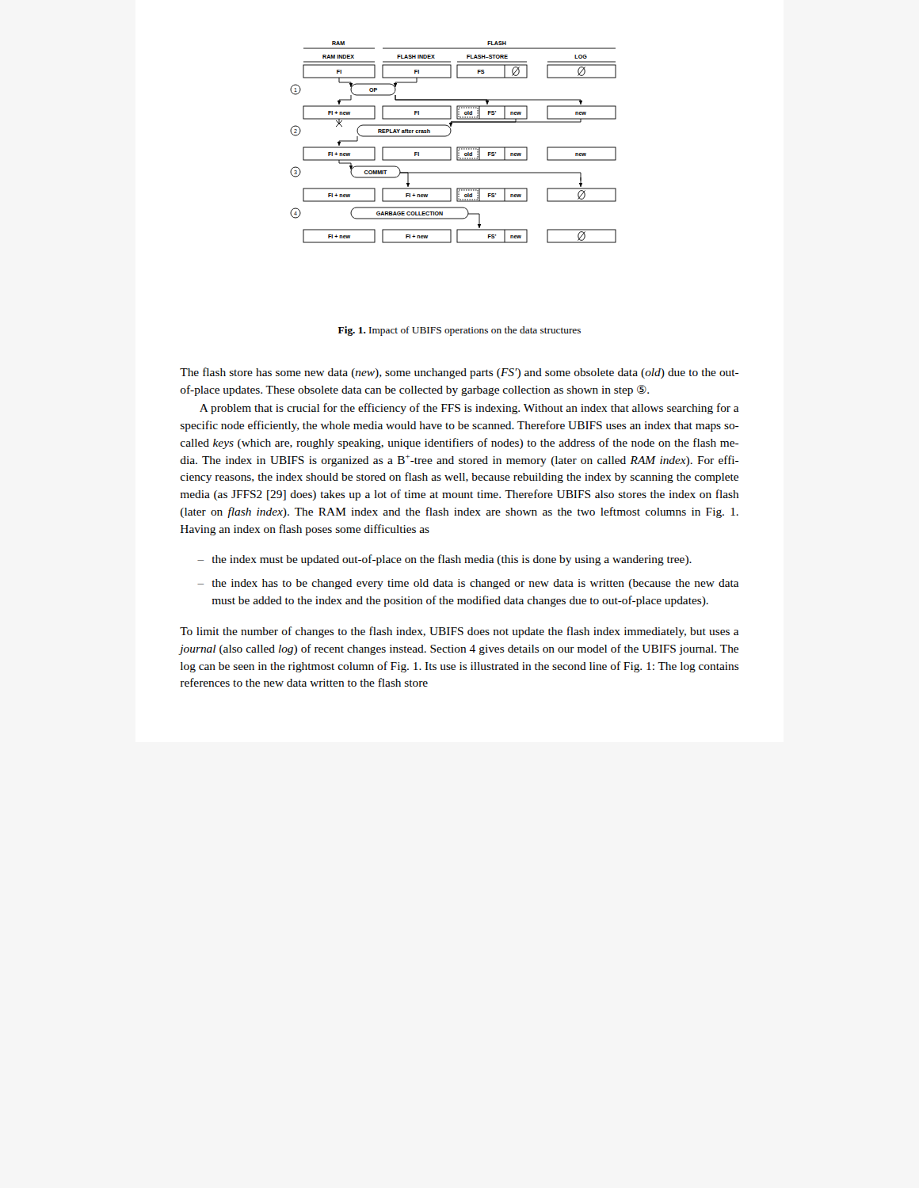RAM FLASH RAM INDEX FLASH INDEX FLASH–STORE LOG FI FI FS OP 1 FI + new FI old FS’ new new REPLAY after crash 2 FI + new FI old FS’ new new COMMIT 3 FI + new FI + new old FS’ new GARBAGE COLLECTION 4 FI + new FI + new FS’ new
Fig. 1. Impact of UBIFS operations on the data structures
The flash store has some new data (new), some unchanged parts (FS′) and some obsolete data (old) due to the out-of-place updates. These obsolete data can be collected by garbage collection as shown in step ⑤.
A problem that is crucial for the efficiency of the FFS is indexing. Without an index that allows searching for a specific node efficiently, the whole media would have to be scanned. Therefore UBIFS uses an index that maps so-called keys (which are, roughly speaking, unique identifiers of nodes) to the address of the node on the flash media. The index in UBIFS is organized as a B+-tree and stored in memory (later on called RAM index). For efficiency reasons, the index should be stored on flash as well, because rebuilding the index by scanning the complete media (as JFFS2 [29] does) takes up a lot of time at mount time. Therefore UBIFS also stores the index on flash (later on flash index). The RAM index and the flash index are shown as the two leftmost columns in Fig. 1. Having an index on flash poses some difficulties as
the index must be updated out-of-place on the flash media (this is done by using a wandering tree).
the index has to be changed every time old data is changed or new data is written (because the new data must be added to the index and the position of the modified data changes due to out-of-place updates).
To limit the number of changes to the flash index, UBIFS does not update the flash index immediately, but uses a journal (also called log) of recent changes instead. Section 4 gives details on our model of the UBIFS journal. The log can be seen in the rightmost column of Fig. 1. Its use is illustrated in the second line of Fig. 1: The log contains references to the new data written to the flash store